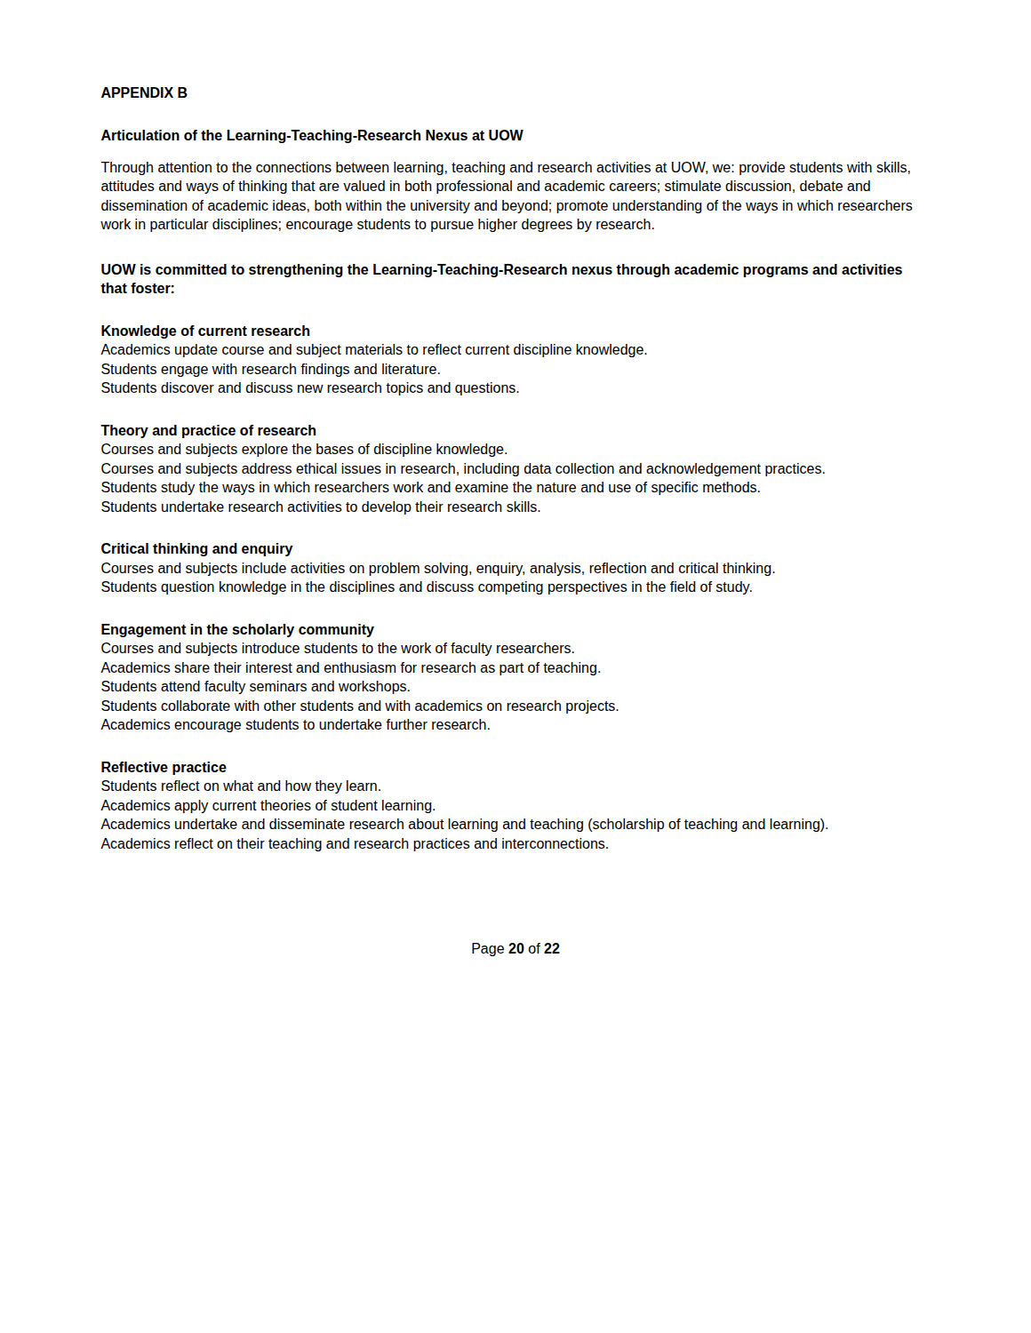APPENDIX B
Articulation of the Learning-Teaching-Research Nexus at UOW
Through attention to the connections between learning, teaching and research activities at UOW, we: provide students with skills, attitudes and ways of thinking that are valued in both professional and academic careers; stimulate discussion, debate and dissemination of academic ideas, both within the university and beyond; promote understanding of the ways in which researchers work in particular disciplines; encourage students to pursue higher degrees by research.
UOW is committed to strengthening the Learning-Teaching-Research nexus through academic programs and activities that foster:
Knowledge of current research
Academics update course and subject materials to reflect current discipline knowledge.
Students engage with research findings and literature.
Students discover and discuss new research topics and questions.
Theory and practice of research
Courses and subjects explore the bases of discipline knowledge.
Courses and subjects address ethical issues in research, including data collection and acknowledgement practices.
Students study the ways in which researchers work and examine the nature and use of specific methods.
Students undertake research activities to develop their research skills.
Critical thinking and enquiry
Courses and subjects include activities on problem solving, enquiry, analysis, reflection and critical thinking.
Students question knowledge in the disciplines and discuss competing perspectives in the field of study.
Engagement in the scholarly community
Courses and subjects introduce students to the work of faculty researchers.
Academics share their interest and enthusiasm for research as part of teaching.
Students attend faculty seminars and workshops.
Students collaborate with other students and with academics on research projects.
Academics encourage students to undertake further research.
Reflective practice
Students reflect on what and how they learn.
Academics apply current theories of student learning.
Academics undertake and disseminate research about learning and teaching (scholarship of teaching and learning).
Academics reflect on their teaching and research practices and interconnections.
Page 20 of 22